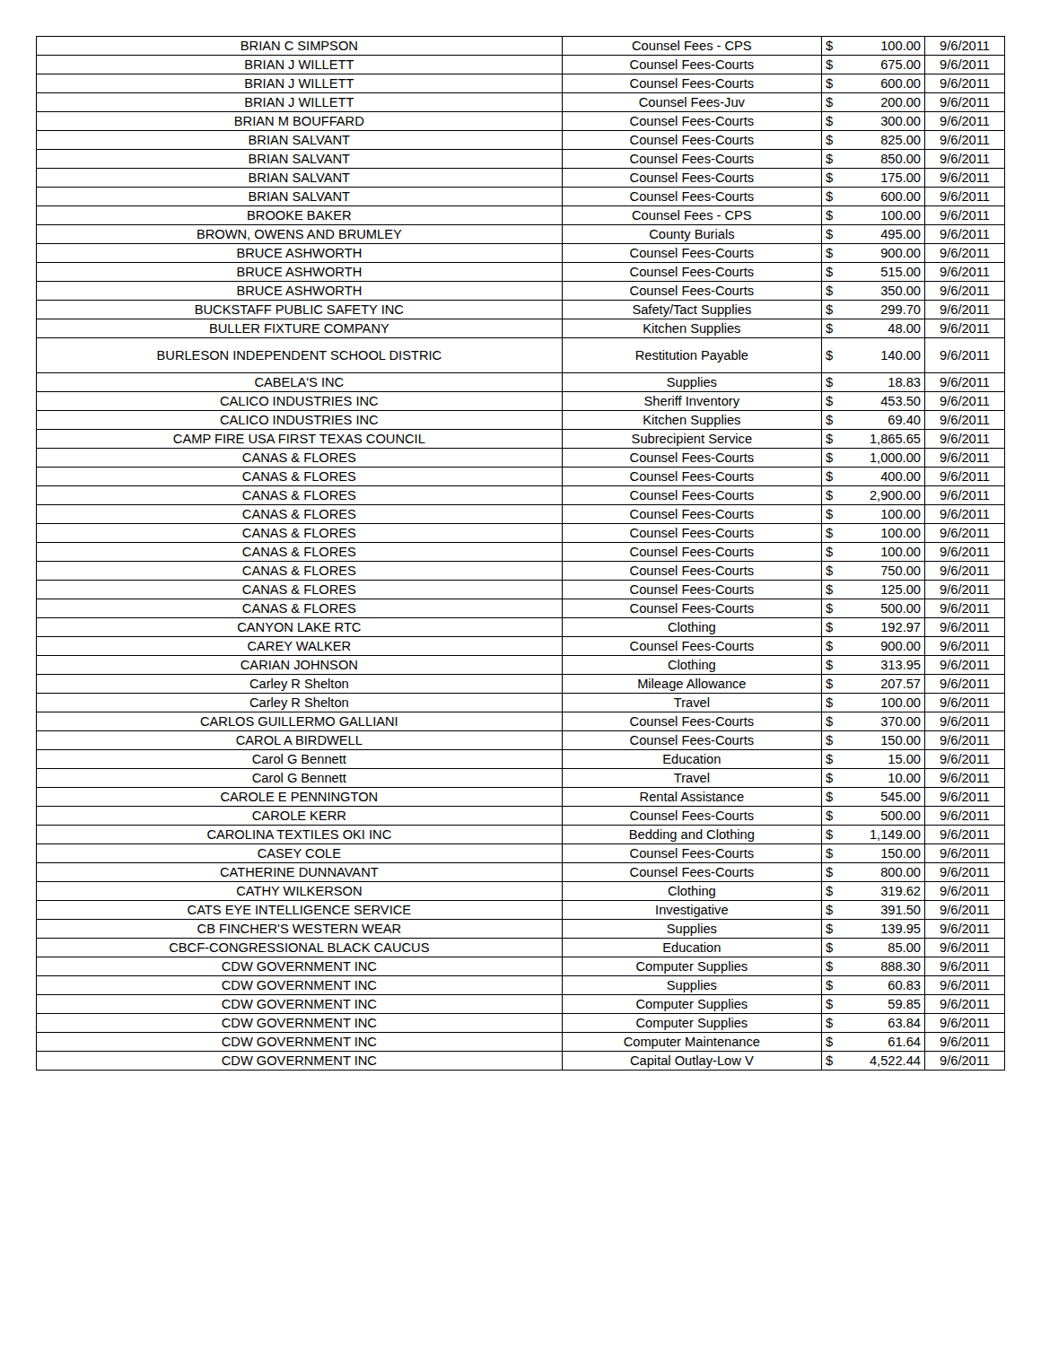| BRIAN C SIMPSON | Counsel Fees - CPS | $ | 100.00 | 9/6/2011 |
| BRIAN J WILLETT | Counsel Fees-Courts | $ | 675.00 | 9/6/2011 |
| BRIAN J WILLETT | Counsel Fees-Courts | $ | 600.00 | 9/6/2011 |
| BRIAN J WILLETT | Counsel Fees-Juv | $ | 200.00 | 9/6/2011 |
| BRIAN M BOUFFARD | Counsel Fees-Courts | $ | 300.00 | 9/6/2011 |
| BRIAN SALVANT | Counsel Fees-Courts | $ | 825.00 | 9/6/2011 |
| BRIAN SALVANT | Counsel Fees-Courts | $ | 850.00 | 9/6/2011 |
| BRIAN SALVANT | Counsel Fees-Courts | $ | 175.00 | 9/6/2011 |
| BRIAN SALVANT | Counsel Fees-Courts | $ | 600.00 | 9/6/2011 |
| BROOKE BAKER | Counsel Fees - CPS | $ | 100.00 | 9/6/2011 |
| BROWN, OWENS AND BRUMLEY | County Burials | $ | 495.00 | 9/6/2011 |
| BRUCE ASHWORTH | Counsel Fees-Courts | $ | 900.00 | 9/6/2011 |
| BRUCE ASHWORTH | Counsel Fees-Courts | $ | 515.00 | 9/6/2011 |
| BRUCE ASHWORTH | Counsel Fees-Courts | $ | 350.00 | 9/6/2011 |
| BUCKSTAFF PUBLIC SAFETY INC | Safety/Tact Supplies | $ | 299.70 | 9/6/2011 |
| BULLER FIXTURE COMPANY | Kitchen Supplies | $ | 48.00 | 9/6/2011 |
| BURLESON INDEPENDENT SCHOOL DISTRIC | Restitution Payable | $ | 140.00 | 9/6/2011 |
| CABELA'S INC | Supplies | $ | 18.83 | 9/6/2011 |
| CALICO INDUSTRIES INC | Sheriff Inventory | $ | 453.50 | 9/6/2011 |
| CALICO INDUSTRIES INC | Kitchen Supplies | $ | 69.40 | 9/6/2011 |
| CAMP FIRE USA FIRST TEXAS COUNCIL | Subrecipient Service | $ | 1,865.65 | 9/6/2011 |
| CANAS & FLORES | Counsel Fees-Courts | $ | 1,000.00 | 9/6/2011 |
| CANAS & FLORES | Counsel Fees-Courts | $ | 400.00 | 9/6/2011 |
| CANAS & FLORES | Counsel Fees-Courts | $ | 2,900.00 | 9/6/2011 |
| CANAS & FLORES | Counsel Fees-Courts | $ | 100.00 | 9/6/2011 |
| CANAS & FLORES | Counsel Fees-Courts | $ | 100.00 | 9/6/2011 |
| CANAS & FLORES | Counsel Fees-Courts | $ | 100.00 | 9/6/2011 |
| CANAS & FLORES | Counsel Fees-Courts | $ | 750.00 | 9/6/2011 |
| CANAS & FLORES | Counsel Fees-Courts | $ | 125.00 | 9/6/2011 |
| CANAS & FLORES | Counsel Fees-Courts | $ | 500.00 | 9/6/2011 |
| CANYON LAKE RTC | Clothing | $ | 192.97 | 9/6/2011 |
| CAREY WALKER | Counsel Fees-Courts | $ | 900.00 | 9/6/2011 |
| CARIAN JOHNSON | Clothing | $ | 313.95 | 9/6/2011 |
| Carley R Shelton | Mileage Allowance | $ | 207.57 | 9/6/2011 |
| Carley R Shelton | Travel | $ | 100.00 | 9/6/2011 |
| CARLOS GUILLERMO GALLIANI | Counsel Fees-Courts | $ | 370.00 | 9/6/2011 |
| CAROL A BIRDWELL | Counsel Fees-Courts | $ | 150.00 | 9/6/2011 |
| Carol G Bennett | Education | $ | 15.00 | 9/6/2011 |
| Carol G Bennett | Travel | $ | 10.00 | 9/6/2011 |
| CAROLE E PENNINGTON | Rental Assistance | $ | 545.00 | 9/6/2011 |
| CAROLE KERR | Counsel Fees-Courts | $ | 500.00 | 9/6/2011 |
| CAROLINA TEXTILES OKI INC | Bedding and Clothing | $ | 1,149.00 | 9/6/2011 |
| CASEY COLE | Counsel Fees-Courts | $ | 150.00 | 9/6/2011 |
| CATHERINE DUNNAVANT | Counsel Fees-Courts | $ | 800.00 | 9/6/2011 |
| CATHY WILKERSON | Clothing | $ | 319.62 | 9/6/2011 |
| CATS EYE INTELLIGENCE SERVICE | Investigative | $ | 391.50 | 9/6/2011 |
| CB FINCHER'S WESTERN WEAR | Supplies | $ | 139.95 | 9/6/2011 |
| CBCF-CONGRESSIONAL BLACK CAUCUS | Education | $ | 85.00 | 9/6/2011 |
| CDW GOVERNMENT INC | Computer Supplies | $ | 888.30 | 9/6/2011 |
| CDW GOVERNMENT INC | Supplies | $ | 60.83 | 9/6/2011 |
| CDW GOVERNMENT INC | Computer Supplies | $ | 59.85 | 9/6/2011 |
| CDW GOVERNMENT INC | Computer Supplies | $ | 63.84 | 9/6/2011 |
| CDW GOVERNMENT INC | Computer Maintenance | $ | 61.64 | 9/6/2011 |
| CDW GOVERNMENT INC | Capital Outlay-Low V | $ | 4,522.44 | 9/6/2011 |